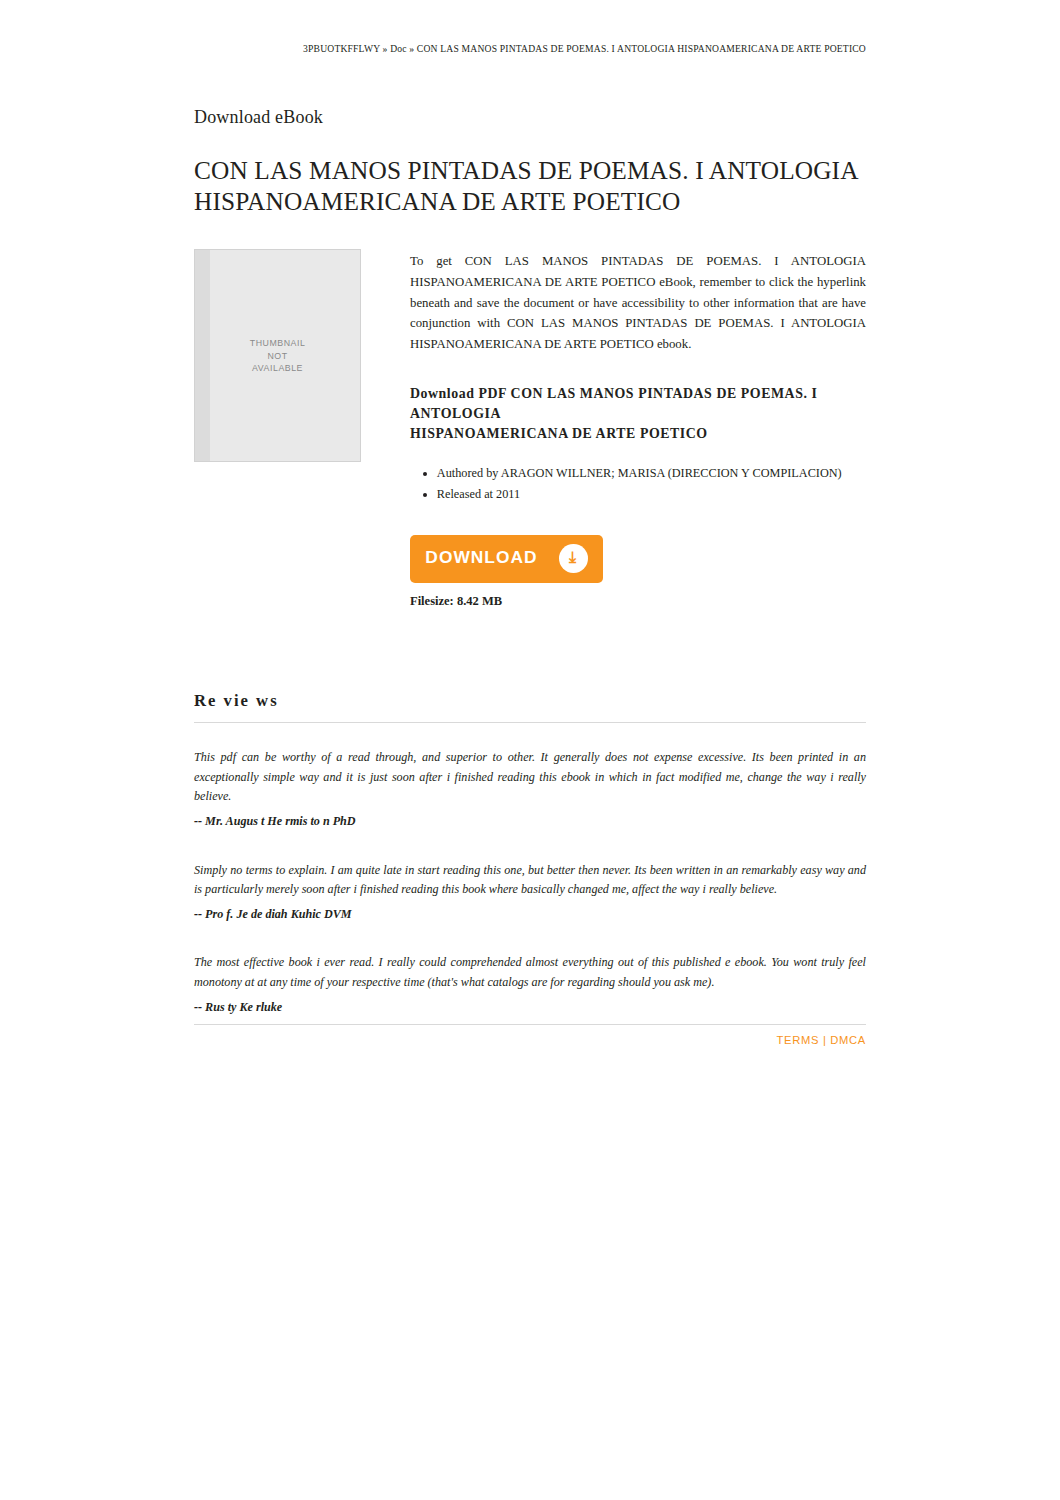3PBUOTKFFLWY » Doc » CON LAS MANOS PINTADAS DE POEMAS. I ANTOLOGIA HISPANOAMERICANA DE ARTE POETICO
Download eBook
CON LAS MANOS PINTADAS DE POEMAS. I ANTOLOGIA
HISPANOAMERICANA DE ARTE POETICO
THUMBNAIL
NOT
AVAILABLE
To get CON LAS MANOS PINTADAS DE POEMAS. I ANTOLOGIA HISPANOAMERICANA DE ARTE POETICO eBook, remember to click the hyperlink beneath and save the document or have accessibility to other information that are have conjunction with CON LAS MANOS PINTADAS DE POEMAS. I ANTOLOGIA HISPANOAMERICANA DE ARTE POETICO ebook.
Download PDF CON LAS MANOS PINTADAS DE POEMAS. I ANTOLOGIA
HISPANOAMERICANA DE ARTE POETICO
Authored by ARAGON WILLNER; MARISA (DIRECCION Y COMPILACION)
Released at 2011
DOWNLOAD ⤓
Filesize: 8.42 MB
Re vie ws
This pdf can be worthy of a read through, and superior to other. It generally does not expense excessive. Its been printed in an exceptionally simple way and it is just soon after i finished reading this ebook in which in fact modified me, change the way i really believe.
-- Mr. Augus t He rmis to n PhD
Simply no terms to explain. I am quite late in start reading this one, but better then never. Its been written in an remarkably easy way and is particularly merely soon after i finished reading this book where basically changed me, affect the way i really believe.
-- Pro f. Je de diah Kuhic DVM
The most effective book i ever read. I really could comprehended almost everything out of this published e ebook. You wont truly feel monotony at at any time of your respective time (that's what catalogs are for regarding should you ask me).
-- Rus ty Ke rluke
TERMS|DMCA